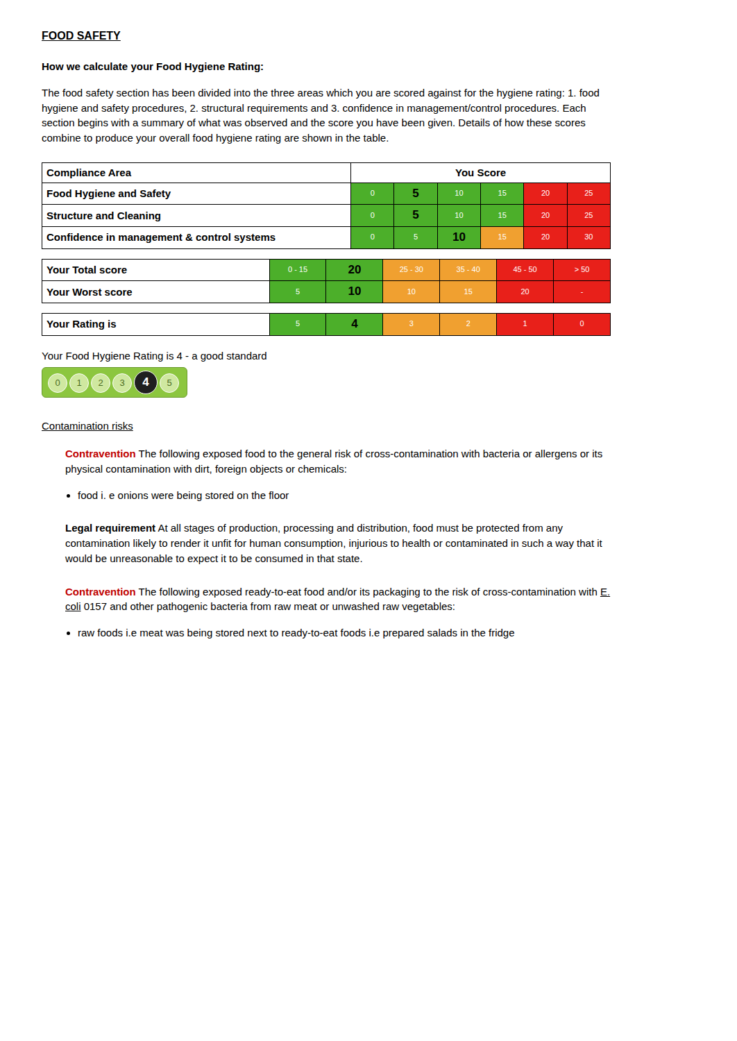FOOD SAFETY
How we calculate your Food Hygiene Rating:
The food safety section has been divided into the three areas which you are scored against for the hygiene rating: 1. food hygiene and safety procedures, 2. structural requirements and 3. confidence in management/control procedures. Each section begins with a summary of what was observed and the score you have been given. Details of how these scores combine to produce your overall food hygiene rating are shown in the table.
| Compliance Area | You Score |
| Food Hygiene and Safety | 0 | 5 | 10 | 15 | 20 | 25 |
| Structure and Cleaning | 0 | 5 | 10 | 15 | 20 | 25 |
| Confidence in management & control systems | 0 | 5 | 10 | 15 | 20 | 30 |
| Your Total score | 0 - 15 | 20 | 25 - 30 | 35 - 40 | 45 - 50 | > 50 |
| Your Worst score | 5 | 10 | 10 | 15 | 20 | - |
| Your Rating is | 5 | 4 | 3 | 2 | 1 | 0 |
Your Food Hygiene Rating is 4 - a good standard
012345
Contamination risks
Contravention The following exposed food to the general risk of cross-contamination with bacteria or allergens or its physical contamination with dirt, foreign objects or chemicals:
food i. e onions were being stored on the floor
Legal requirement At all stages of production, processing and distribution, food must be protected from any contamination likely to render it unfit for human consumption, injurious to health or contaminated in such a way that it would be unreasonable to expect it to be consumed in that state.
Contravention The following exposed ready-to-eat food and/or its packaging to the risk of cross-contamination with E. coli 0157 and other pathogenic bacteria from raw meat or unwashed raw vegetables:
raw foods i.e meat was being stored next to ready-to-eat foods i.e prepared salads in the fridge